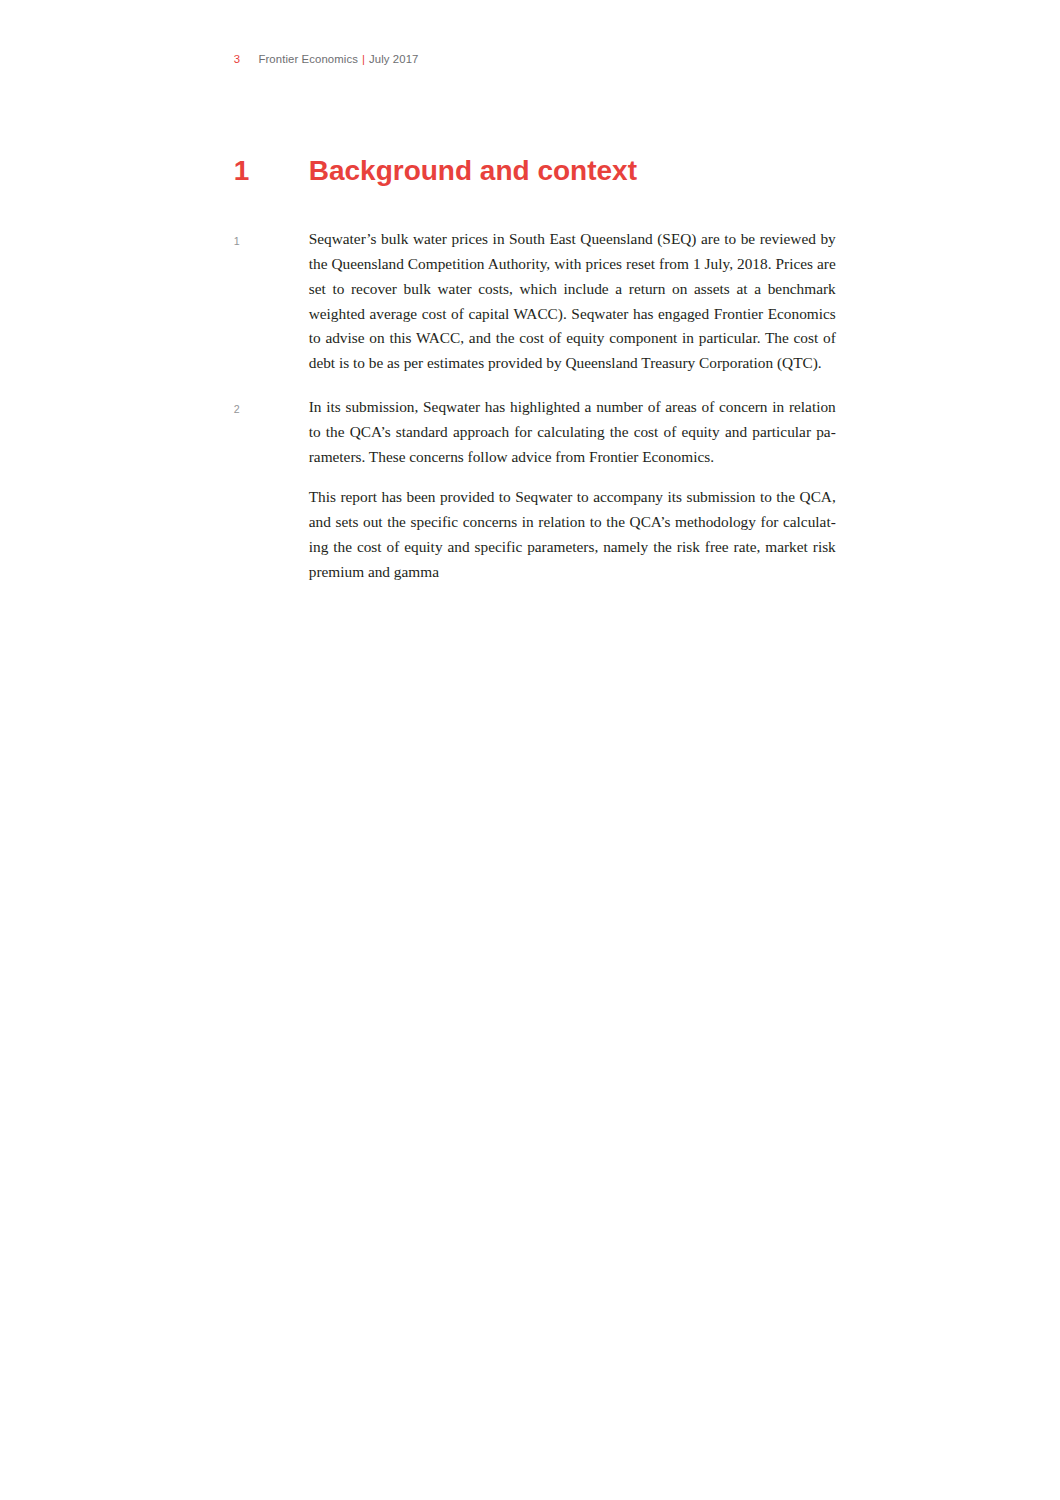3 Frontier Economics|July 2017
1 Background and context
1
Seqwater’s bulk water prices in South East Queensland (SEQ) are to be reviewed by the Queensland Competition Authority, with prices reset from 1 July, 2018. Prices are set to recover bulk water costs, which include a return on assets at a benchmark weighted average cost of capital WACC). Seqwater has engaged Frontier Economics to advise on this WACC, and the cost of equity component in particular. The cost of debt is to be as per estimates provided by Queensland Treasury Corporation (QTC).
2
In its submission, Seqwater has highlighted a number of areas of concern in relation to the QCA’s standard approach for calculating the cost of equity and particular parameters. These concerns follow advice from Frontier Economics.
This report has been provided to Seqwater to accompany its submission to the QCA, and sets out the specific concerns in relation to the QCA’s methodology for calculating the cost of equity and specific parameters, namely the risk free rate, market risk premium and gamma